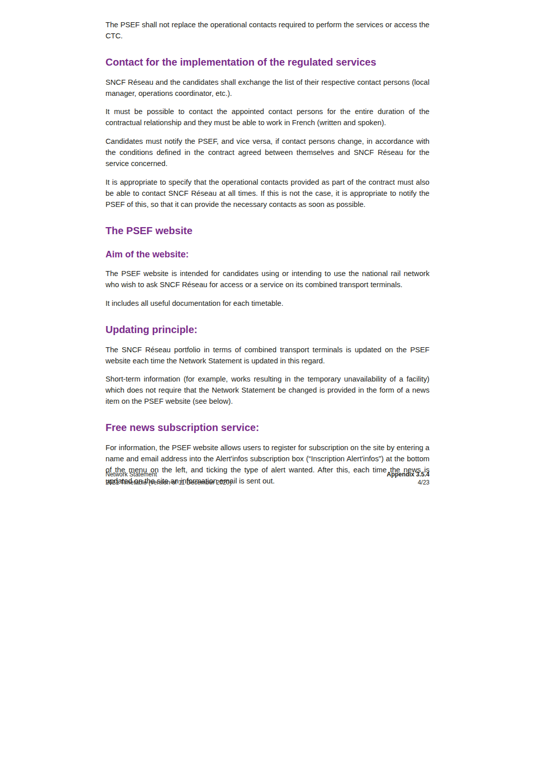The PSEF shall not replace the operational contacts required to perform the services or access the CTC.
Contact for the implementation of the regulated services
SNCF Réseau and the candidates shall exchange the list of their respective contact persons (local manager, operations coordinator, etc.).
It must be possible to contact the appointed contact persons for the entire duration of the contractual relationship and they must be able to work in French (written and spoken).
Candidates must notify the PSEF, and vice versa, if contact persons change, in accordance with the conditions defined in the contract agreed between themselves and SNCF Réseau for the service concerned.
It is appropriate to specify that the operational contacts provided as part of the contract must also be able to contact SNCF Réseau at all times. If this is not the case, it is appropriate to notify the PSEF of this, so that it can provide the necessary contacts as soon as possible.
The PSEF website
Aim of the website:
The PSEF website is intended for candidates using or intending to use the national rail network who wish to ask SNCF Réseau for access or a service on its combined transport terminals.
It includes all useful documentation for each timetable.
Updating principle:
The SNCF Réseau portfolio in terms of combined transport terminals is updated on the PSEF website each time the Network Statement is updated in this regard.
Short-term information (for example, works resulting in the temporary unavailability of a facility) which does not require that the Network Statement be changed is provided in the form of a news item on the PSEF website (see below).
Free news subscription service:
For information, the PSEF website allows users to register for subscription on the site by entering a name and email address into the Alert'infos subscription box (“Inscription Alert'infos”) at the bottom of the menu on the left, and ticking the type of alert wanted. After this, each time the news is updated on the site an information email is sent out.
Network Statement
2021 Timetable (version of 11 December 2020)
Appendix 3.5.4 4/23